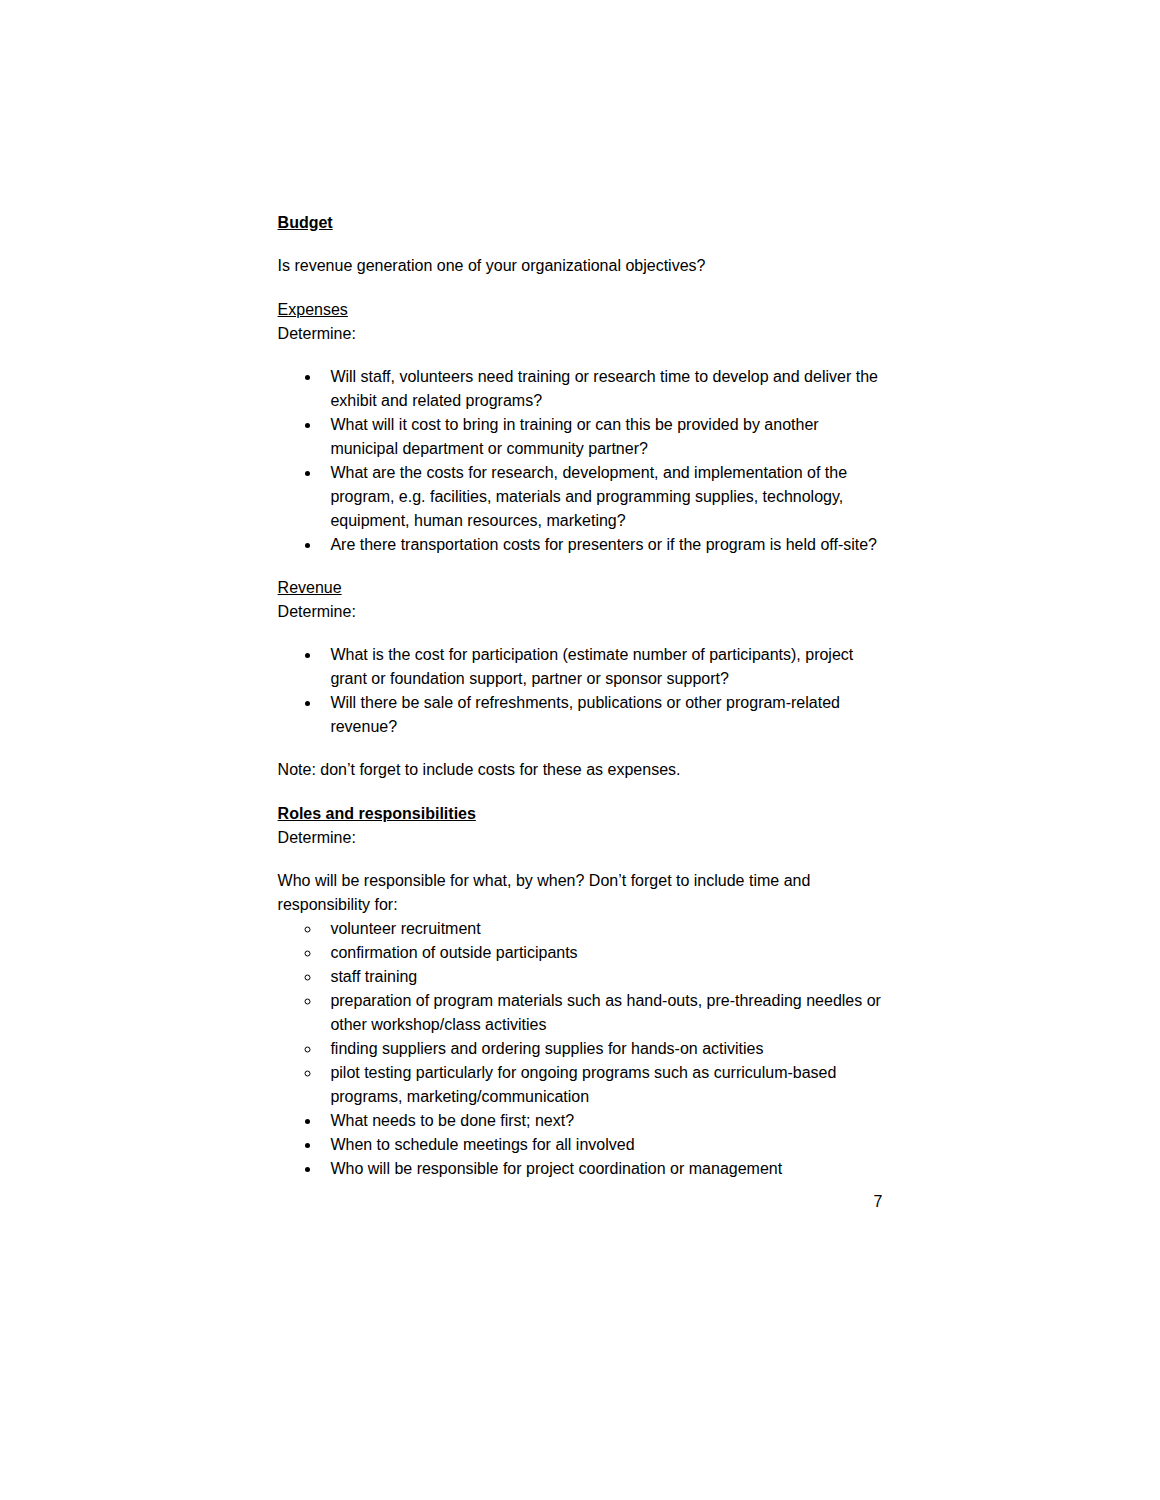Budget
Is revenue generation one of your organizational objectives?
Expenses
Determine:
Will staff, volunteers need training or research time to develop and deliver the exhibit and related programs?
What will it cost to bring in training or can this be provided by another municipal department or community partner?
What are the costs for research, development, and implementation of the program, e.g. facilities, materials and programming supplies, technology, equipment, human resources, marketing?
Are there transportation costs for presenters or if the program is held off-site?
Revenue
Determine:
What is the cost for participation (estimate number of participants), project grant or foundation support, partner or sponsor support?
Will there be sale of refreshments, publications or other program-related revenue?
Note: don’t forget to include costs for these as expenses.
Roles and responsibilities
Determine:
Who will be responsible for what, by when? Don’t forget to include time and responsibility for:
volunteer recruitment
confirmation of outside participants
staff training
preparation of program materials such as hand-outs, pre-threading needles or other workshop/class activities
finding suppliers and ordering supplies for hands-on activities
pilot testing particularly for ongoing programs such as curriculum-based programs, marketing/communication
What needs to be done first; next?
When to schedule meetings for all involved
Who will be responsible for project coordination or management
7